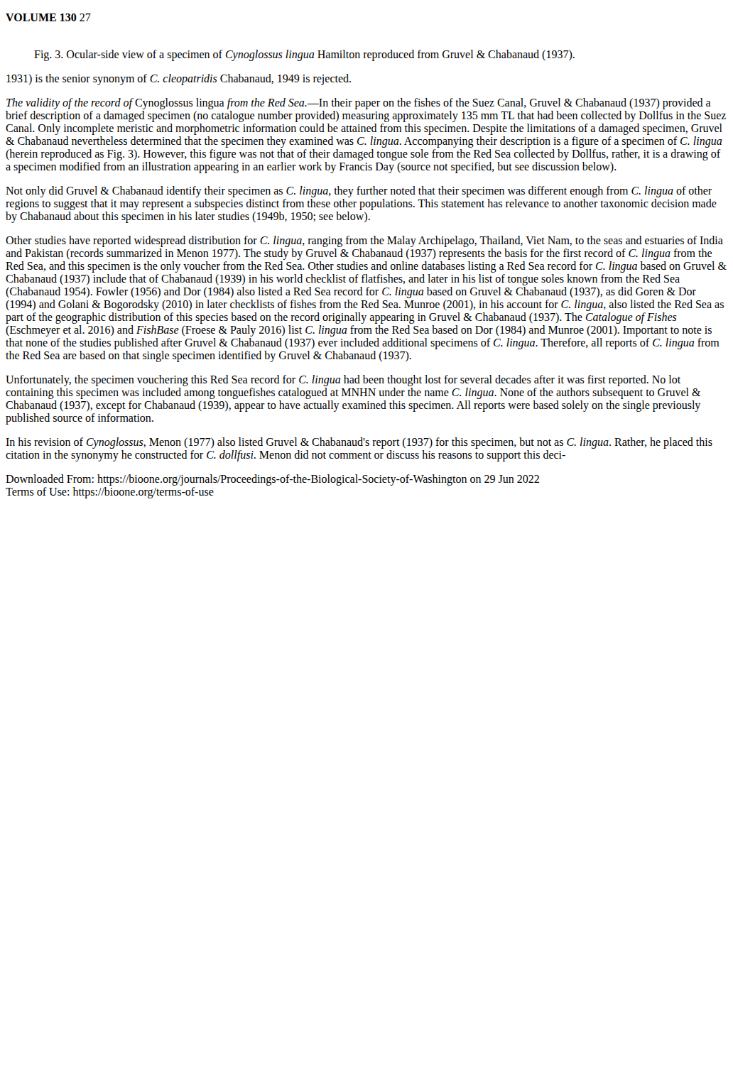VOLUME 130 27
Fig. 3. Ocular-side view of a specimen of Cynoglossus lingua Hamilton reproduced from Gruvel & Chabanaud (1937).
1931) is the senior synonym of C. cleopatridis Chabanaud, 1949 is rejected.
The validity of the record of Cynoglossus lingua from the Red Sea.—In their paper on the fishes of the Suez Canal, Gruvel & Chabanaud (1937) provided a brief description of a damaged specimen (no catalogue number provided) measuring approximately 135 mm TL that had been collected by Dollfus in the Suez Canal. Only incomplete meristic and morphometric information could be attained from this specimen. Despite the limitations of a damaged specimen, Gruvel & Chabanaud nevertheless determined that the specimen they examined was C. lingua. Accompanying their description is a figure of a specimen of C. lingua (herein reproduced as Fig. 3). However, this figure was not that of their damaged tongue sole from the Red Sea collected by Dollfus, rather, it is a drawing of a specimen modified from an illustration appearing in an earlier work by Francis Day (source not specified, but see discussion below).
Not only did Gruvel & Chabanaud identify their specimen as C. lingua, they further noted that their specimen was different enough from C. lingua of other regions to suggest that it may represent a subspecies distinct from these other populations. This statement has relevance to another taxonomic decision made by Chabanaud about this specimen in his later studies (1949b, 1950; see below).
Other studies have reported widespread distribution for C. lingua, ranging from the Malay Archipelago, Thailand, Viet Nam, to the seas and estuaries of India and Pakistan (records summarized in Menon 1977). The study by Gruvel & Chabanaud (1937) represents the basis for the first record of C. lingua from the Red Sea, and this specimen is the only voucher from the Red Sea. Other studies and online databases listing a Red Sea record for C. lingua based on Gruvel & Chabanaud (1937) include that of Chabanaud (1939) in his world checklist of flatfishes, and later in his list of tongue soles known from the Red Sea (Chabanaud 1954). Fowler (1956) and Dor (1984) also listed a Red Sea record for C. lingua based on Gruvel & Chabanaud (1937), as did Goren & Dor (1994) and Golani & Bogorodsky (2010) in later checklists of fishes from the Red Sea. Munroe (2001), in his account for C. lingua, also listed the Red Sea as part of the geographic distribution of this species based on the record originally appearing in Gruvel & Chabanaud (1937). The Catalogue of Fishes (Eschmeyer et al. 2016) and FishBase (Froese & Pauly 2016) list C. lingua from the Red Sea based on Dor (1984) and Munroe (2001). Important to note is that none of the studies published after Gruvel & Chabanaud (1937) ever included additional specimens of C. lingua. Therefore, all reports of C. lingua from the Red Sea are based on that single specimen identified by Gruvel & Chabanaud (1937).
Unfortunately, the specimen vouchering this Red Sea record for C. lingua had been thought lost for several decades after it was first reported. No lot containing this specimen was included among tonguefishes catalogued at MNHN under the name C. lingua. None of the authors subsequent to Gruvel & Chabanaud (1937), except for Chabanaud (1939), appear to have actually examined this specimen. All reports were based solely on the single previously published source of information.
In his revision of Cynoglossus, Menon (1977) also listed Gruvel & Chabanaud's report (1937) for this specimen, but not as C. lingua. Rather, he placed this citation in the synonymy he constructed for C. dollfusi. Menon did not comment or discuss his reasons to support this deci-
Downloaded From: https://bioone.org/journals/Proceedings-of-the-Biological-Society-of-Washington on 29 Jun 2022
Terms of Use: https://bioone.org/terms-of-use